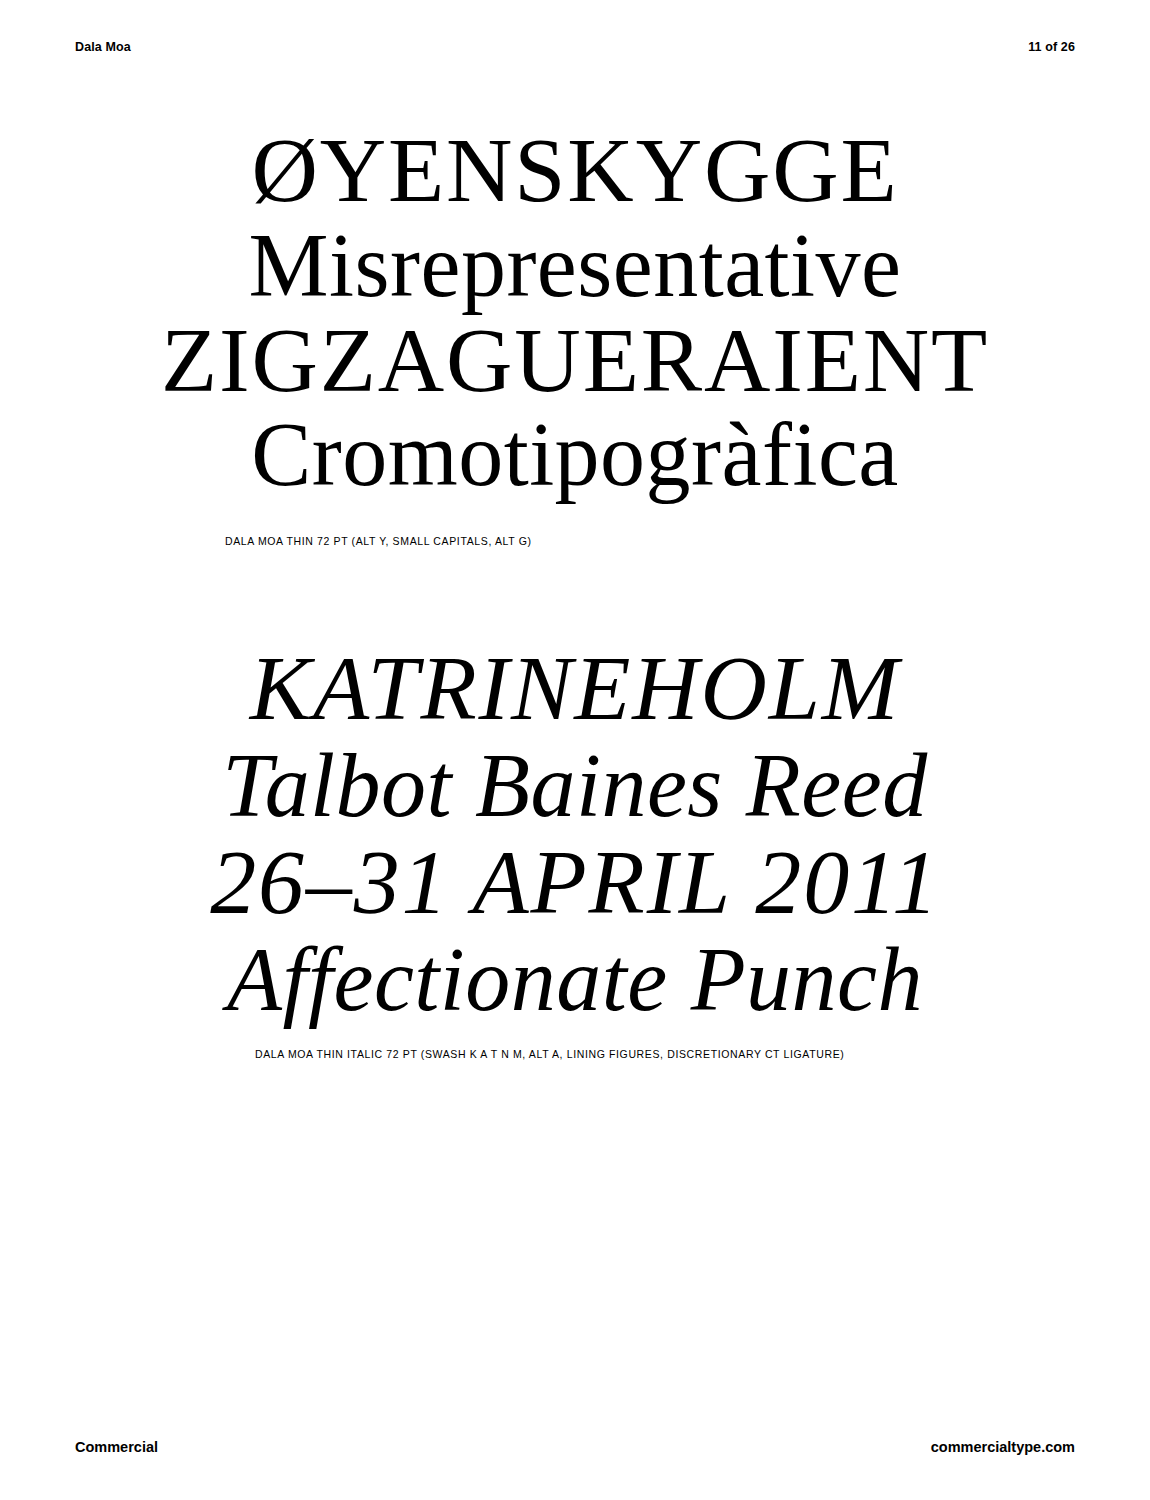Dala Moa 11 of 26
ØYENSKYGGE Misrepresentative ZIGZAGUERAIENT Cromotipogràfica
Dala Moa Thin 72 pt (alt y, small capitals, alt g)
KATRINEHOLM Talbot Baines Reed 26–31 APRIL 2011 Affectionate Punch
Dala Moa Thin Italic 72 pt (swash K A T N M, alt a, lining figures, discretionary ct ligature)
Commercial commercialtype.com